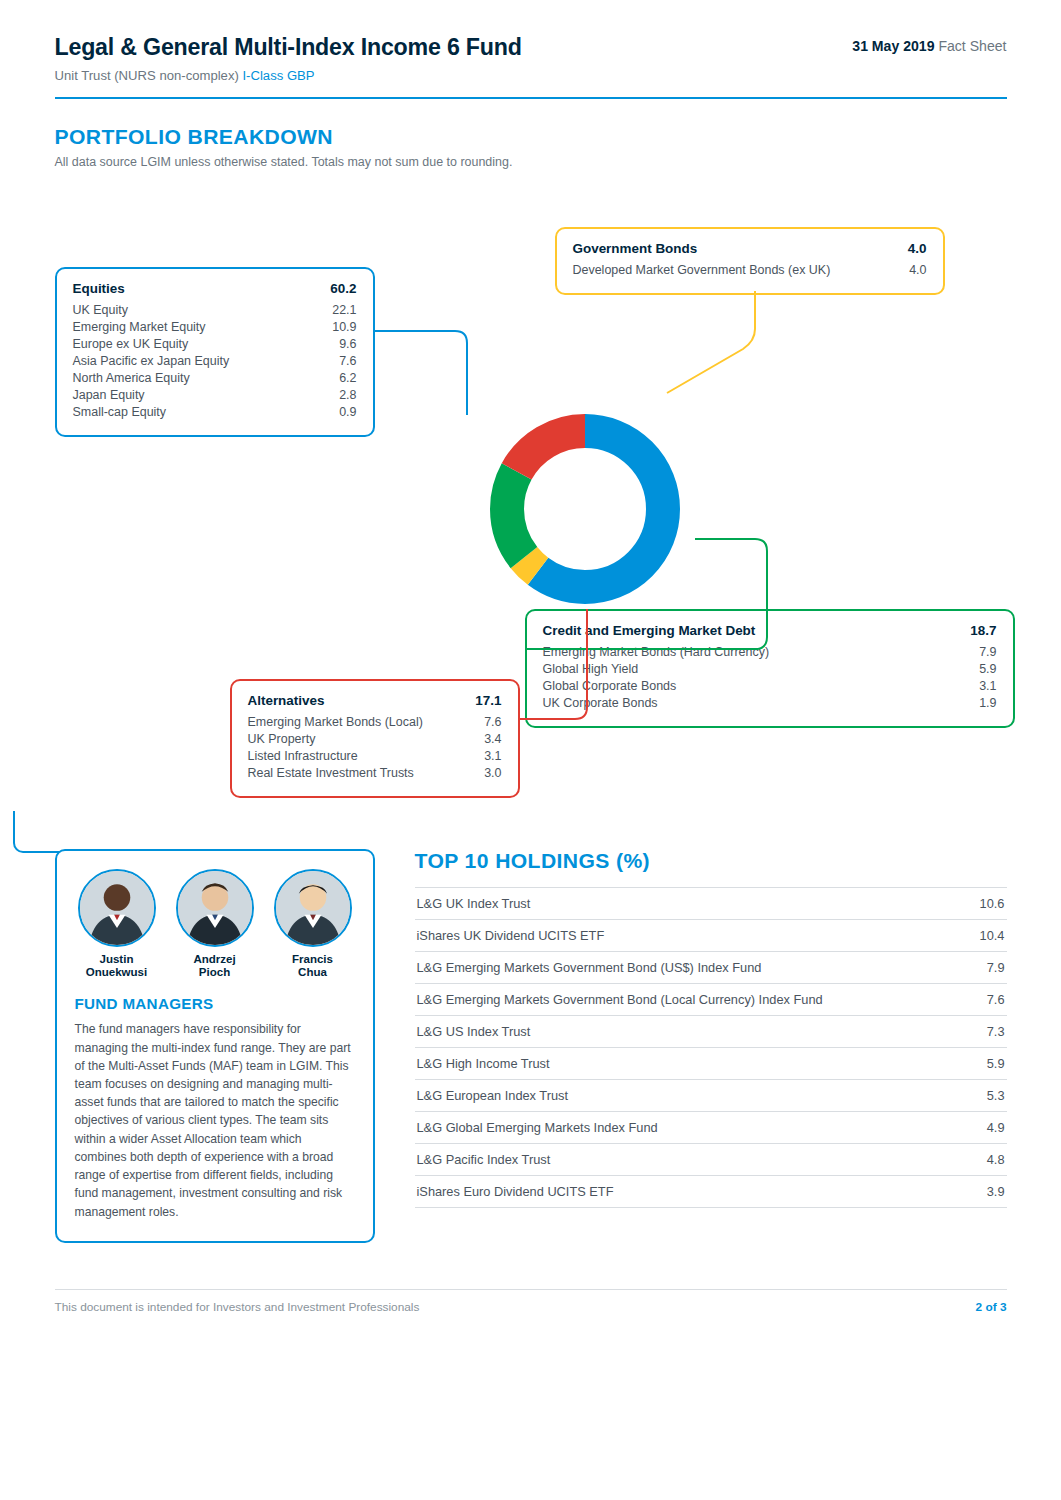Legal & General Multi-Index Income 6 Fund
Unit Trust (NURS non-complex) I-Class GBP
31 May 2019 Fact Sheet
PORTFOLIO BREAKDOWN
All data source LGIM unless otherwise stated. Totals may not sum due to rounding.
Government Bonds 4.0
Developed Market Government Bonds (ex UK) 4.0
Equities 60.2
UK Equity 22.1
Emerging Market Equity 10.9
Europe ex UK Equity 9.6
Asia Pacific ex Japan Equity 7.6
North America Equity 6.2
Japan Equity 2.8
Small-cap Equity 0.9
Credit and Emerging Market Debt 18.7
Emerging Market Bonds (Hard Currency) 7.9
Global High Yield 5.9
Global Corporate Bonds 3.1
UK Corporate Bonds 1.9
Alternatives 17.1
Emerging Market Bonds (Local) 7.6
UK Property 3.4
Listed Infrastructure 3.1
Real Estate Investment Trusts 3.0
Justin
Onuekwusi
Andrzej
Pioch
Francis
Chua
FUND MANAGERS
The fund managers have responsibility for managing the multi-index fund range. They are part of the Multi-Asset Funds (MAF) team in LGIM. This team focuses on designing and managing multi-asset funds that are tailored to match the specific objectives of various client types. The team sits within a wider Asset Allocation team which combines both depth of experience with a broad range of expertise from different fields, including fund management, investment consulting and risk management roles.
TOP 10 HOLDINGS (%)
| L&G UK Index Trust | 10.6 |
| iShares UK Dividend UCITS ETF | 10.4 |
| L&G Emerging Markets Government Bond (US$) Index Fund | 7.9 |
| L&G Emerging Markets Government Bond (Local Currency) Index Fund | 7.6 |
| L&G US Index Trust | 7.3 |
| L&G High Income Trust | 5.9 |
| L&G European Index Trust | 5.3 |
| L&G Global Emerging Markets Index Fund | 4.9 |
| L&G Pacific Index Trust | 4.8 |
| iShares Euro Dividend UCITS ETF | 3.9 |
This document is intended for Investors and Investment Professionals
2 of 3